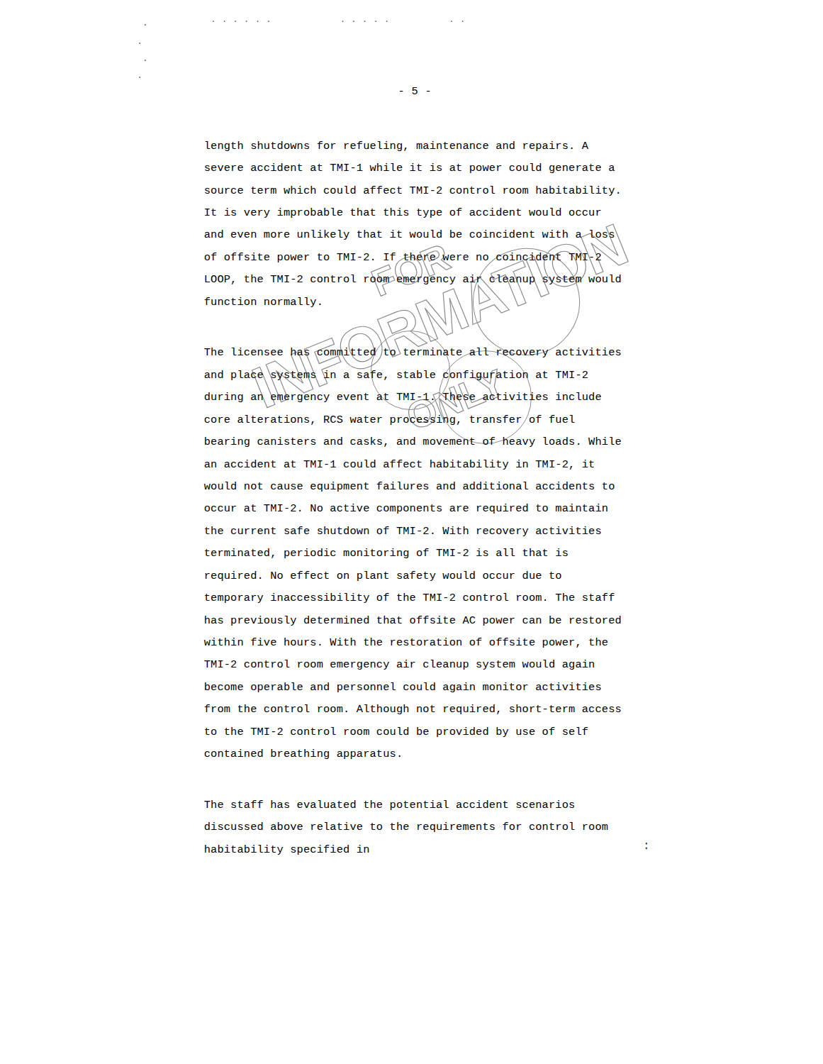.
.
.
.
. . . . . . . . . . . . .
- 5 -
INFORMATION
FOR
ONLY
length shutdowns for refueling, maintenance and repairs. A severe accident at TMI-1 while it is at power could generate a source term which could affect TMI-2 control room habitability. It is very improbable that this type of accident would occur and even more unlikely that it would be coincident with a loss of offsite power to TMI-2. If there were no coincident TMI-2 LOOP, the TMI-2 control room emergency air cleanup system would function normally.
The licensee has committed to terminate all recovery activities and place systems in a safe, stable configuration at TMI-2 during an emergency event at TMI-1. These activities include core alterations, RCS water processing, transfer of fuel bearing canisters and casks, and movement of heavy loads. While an accident at TMI-1 could affect habitability in TMI-2, it would not cause equipment failures and additional accidents to occur at TMI-2. No active components are required to maintain the current safe shutdown of TMI-2. With recovery activities terminated, periodic monitoring of TMI-2 is all that is required. No effect on plant safety would occur due to temporary inaccessibility of the TMI-2 control room. The staff has previously determined that offsite AC power can be restored within five hours. With the restoration of offsite power, the TMI-2 control room emergency air cleanup system would again become operable and personnel could again monitor activities from the control room. Although not required, short-term access to the TMI-2 control room could be provided by use of self contained breathing apparatus.
The staff has evaluated the potential accident scenarios discussed above relative to the requirements for control room habitability specified in
: